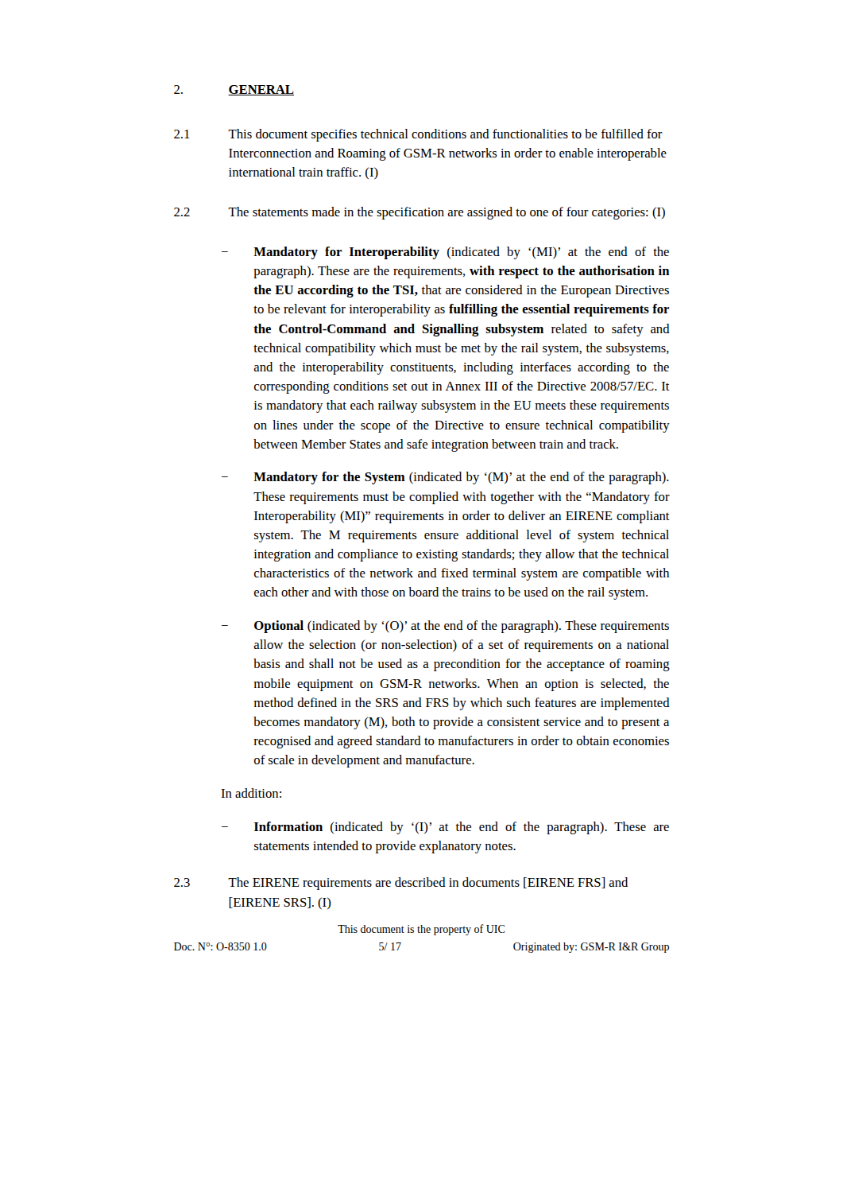2.
GENERAL
2.1
This document specifies technical conditions and functionalities to be fulfilled for Interconnection and Roaming of GSM-R networks in order to enable interoperable international train traffic. (I)
2.2
The statements made in the specification are assigned to one of four categories: (I)
Mandatory for Interoperability (indicated by ‘(MI)’ at the end of the paragraph). These are the requirements, with respect to the authorisation in the EU according to the TSI, that are considered in the European Directives to be relevant for interoperability as fulfilling the essential requirements for the Control-Command and Signalling subsystem related to safety and technical compatibility which must be met by the rail system, the subsystems, and the interoperability constituents, including interfaces according to the corresponding conditions set out in Annex III of the Directive 2008/57/EC. It is mandatory that each railway subsystem in the EU meets these requirements on lines under the scope of the Directive to ensure technical compatibility between Member States and safe integration between train and track.
Mandatory for the System (indicated by ‘(M)’ at the end of the paragraph). These requirements must be complied with together with the “Mandatory for Interoperability (MI)” requirements in order to deliver an EIRENE compliant system. The M requirements ensure additional level of system technical integration and compliance to existing standards; they allow that the technical characteristics of the network and fixed terminal system are compatible with each other and with those on board the trains to be used on the rail system.
Optional (indicated by ‘(O)’ at the end of the paragraph). These requirements allow the selection (or non-selection) of a set of requirements on a national basis and shall not be used as a precondition for the acceptance of roaming mobile equipment on GSM-R networks. When an option is selected, the method defined in the SRS and FRS by which such features are implemented becomes mandatory (M), both to provide a consistent service and to present a recognised and agreed standard to manufacturers in order to obtain economies of scale in development and manufacture.
In addition:
Information (indicated by ‘(I)’ at the end of the paragraph). These are statements intended to provide explanatory notes.
2.3
The EIRENE requirements are described in documents [EIRENE FRS] and [EIRENE SRS]. (I)
This document is the property of UIC
Doc. N°: O-8350 1.0
5/ 17
Originated by: GSM-R I&R Group